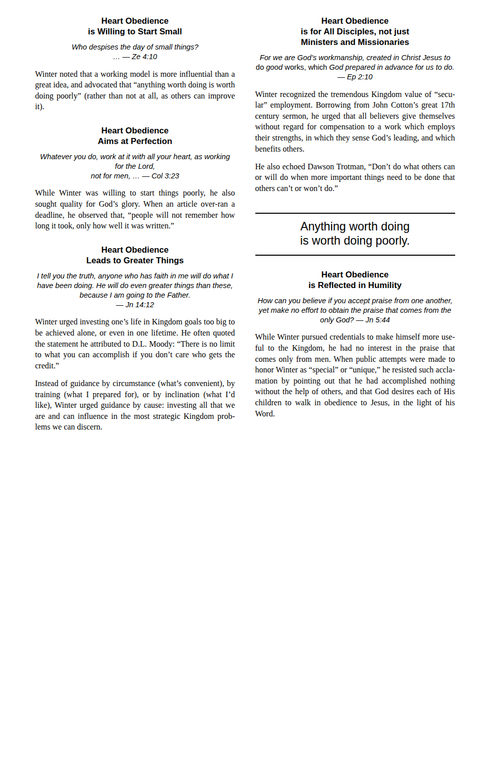Heart Obedience
is Willing to Start Small
Who despises the day of small things?
… — Ze 4:10
Winter noted that a working model is more influential than a great idea, and advocated that “anything worth doing is worth doing poorly” (rather than not at all, as others can improve it).
Heart Obedience
Aims at Perfection
Whatever you do, work at it with all your heart, as working for the Lord,
not for men, … — Col 3:23
While Winter was willing to start things poorly, he also sought quality for God’s glory. When an article over-ran a deadline, he observed that, “people will not remember how long it took, only how well it was written.”
Heart Obedience
Leads to Greater Things
I tell you the truth, anyone who has faith in me will do what I have been doing. He will do even greater things than these, because I am going to the Father.
— Jn 14:12
Winter urged investing one’s life in Kingdom goals too big to be achieved alone, or even in one lifetime. He often quoted the statement he attributed to D.L. Moody: “There is no limit to what you can accomplish if you don’t care who gets the credit.”
Instead of guidance by circumstance (what’s convenient), by training (what I prepared for), or by inclination (what I’d like), Winter urged guidance by cause: investing all that we are and can influence in the most strategic Kingdom problems we can discern.
Heart Obedience
is for All Disciples, not just
Ministers and Missionaries
For we are God’s workmanship, created in Christ Jesus to do good works, which God prepared in advance for us to do.
— Ep 2:10
Winter recognized the tremendous Kingdom value of “secular” employment. Borrowing from John Cotton’s great 17th century sermon, he urged that all believers give themselves without regard for compensation to a work which employs their strengths, in which they sense God’s leading, and which benefits others.
He also echoed Dawson Trotman, “Don’t do what others can or will do when more important things need to be done that others can’t or won’t do.”
Anything worth doing
is worth doing poorly.
Heart Obedience
is Reflected in Humility
How can you believe if you accept praise from one another, yet make no effort to obtain the praise that comes from the only God? — Jn 5:44
While Winter pursued credentials to make himself more useful to the Kingdom, he had no interest in the praise that comes only from men. When public attempts were made to honor Winter as “special” or “unique,” he resisted such acclamation by pointing out that he had accomplished nothing without the help of others, and that God desires each of His children to walk in obedience to Jesus, in the light of his Word.